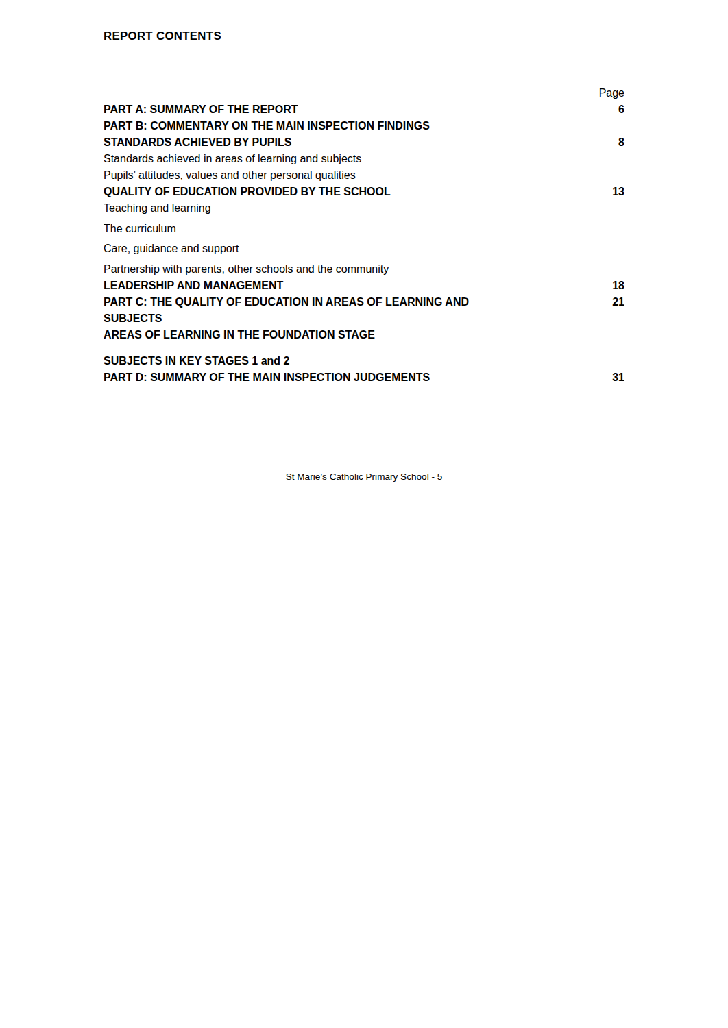REPORT CONTENTS
| | Page |
| PART A: SUMMARY OF THE REPORT | 6 |
| PART B: COMMENTARY ON THE MAIN INSPECTION FINDINGS | |
| STANDARDS ACHIEVED BY PUPILS | 8 |
| Standards achieved in areas of learning and subjects | |
| Pupils’ attitudes, values and other personal qualities | |
| QUALITY OF EDUCATION PROVIDED BY THE SCHOOL | 13 |
| Teaching and learning | |
| The curriculum | |
| Care, guidance and support | |
| Partnership with parents, other schools and the community | |
| LEADERSHIP AND MANAGEMENT | 18 |
| PART C: THE QUALITY OF EDUCATION IN AREAS OF LEARNING AND SUBJECTS | 21 |
| AREAS OF LEARNING IN THE FOUNDATION STAGE | |
| SUBJECTS IN KEY STAGES 1 and 2 | |
| PART D: SUMMARY OF THE MAIN INSPECTION JUDGEMENTS | 31 |
St Marie’s Catholic Primary School - 5